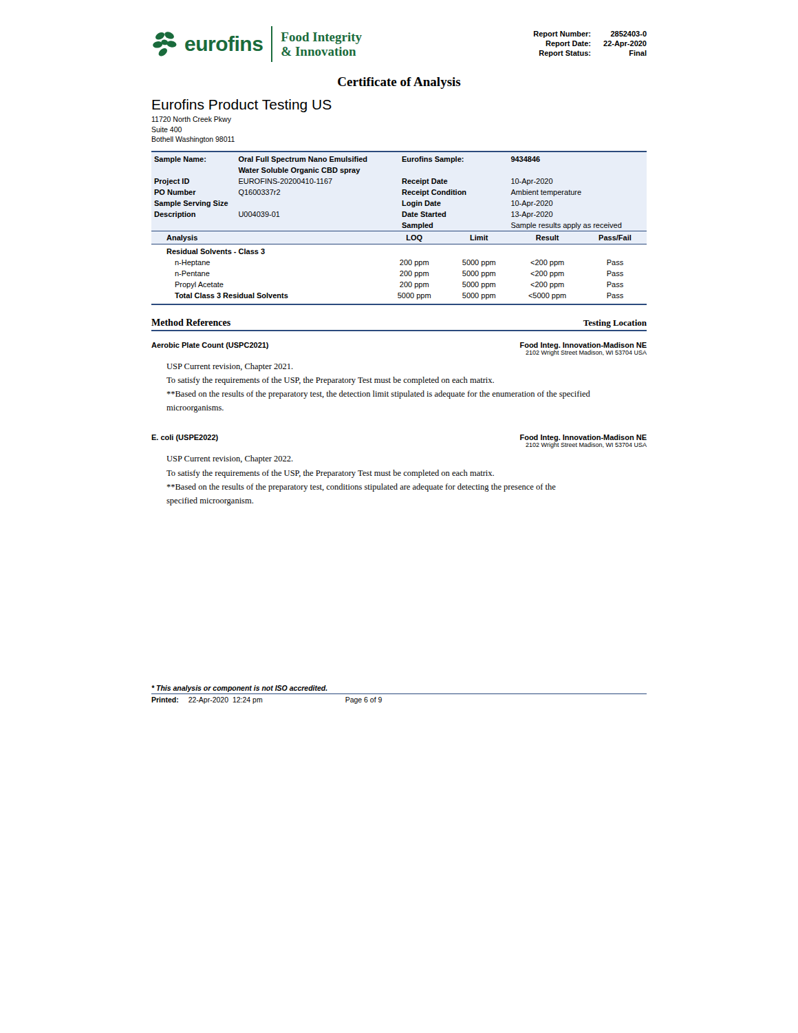eurofins
Food Integrity
& Innovation
| Report Number: | 2852403-0 |
| Report Date: | 22-Apr-2020 |
| Report Status: | Final |
Certificate of Analysis
Eurofins Product Testing US
11720 North Creek Pkwy
Suite 400
Bothell Washington 98011
| Sample Name: | Oral Full Spectrum Nano Emulsified | Eurofins Sample: | 9434846 |
| | Water Soluble Organic CBD spray | | |
| Project ID | EUROFINS-20200410-1167 | Receipt Date | 10-Apr-2020 |
| PO Number | Q1600337r2 | Receipt Condition | Ambient temperature |
| Sample Serving Size | | Login Date | 10-Apr-2020 |
| Description | U004039-01 | Date Started | 13-Apr-2020 |
| | | Sampled | Sample results apply as received |
| Analysis | LOQ | Limit | Result | Pass/Fail |
| --- | --- | --- | --- | --- |
| Residual Solvents - Class 3 |
| n-Heptane | 200 ppm | 5000 ppm | <200 ppm | Pass |
| n-Pentane | 200 ppm | 5000 ppm | <200 ppm | Pass |
| Propyl Acetate | 200 ppm | 5000 ppm | <200 ppm | Pass |
| Total Class 3 Residual Solvents | 5000 ppm | 5000 ppm | <5000 ppm | Pass |
Method References
Testing Location
Aerobic Plate Count (USPC2021)
Food Integ. Innovation-Madison NE
2102 Wright Street Madison, WI 53704 USA
USP Current revision, Chapter 2021.
To satisfy the requirements of the USP, the Preparatory Test must be completed on each matrix.
**Based on the results of the preparatory test, the detection limit stipulated is adequate for the enumeration of the specified
microorganisms.
E. coli (USPE2022)
Food Integ. Innovation-Madison NE
2102 Wright Street Madison, WI 53704 USA
USP Current revision, Chapter 2022.
To satisfy the requirements of the USP, the Preparatory Test must be completed on each matrix.
**Based on the results of the preparatory test, conditions stipulated are adequate for detecting the presence of the
specified microorganism.
* This analysis or component is not ISO accredited.
Printed: 22-Apr-2020 12:24 pm Page 6 of 9